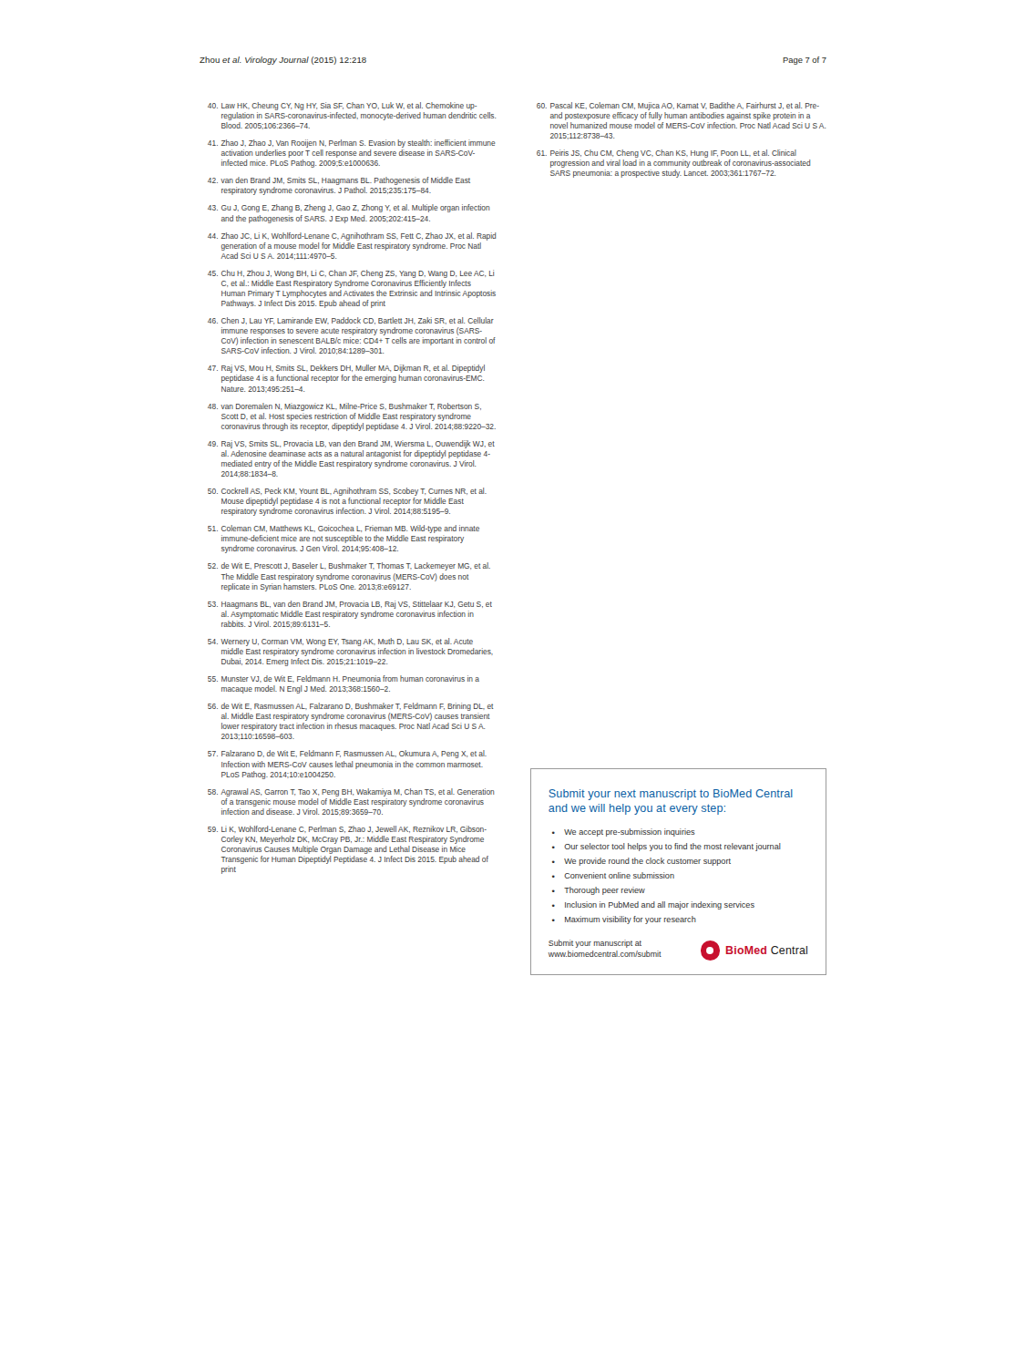Zhou et al. Virology Journal (2015) 12:218
Page 7 of 7
Law HK, Cheung CY, Ng HY, Sia SF, Chan YO, Luk W, et al. Chemokine up-regulation in SARS-coronavirus-infected, monocyte-derived human dendritic cells. Blood. 2005;106:2366–74.
Zhao J, Zhao J, Van Rooijen N, Perlman S. Evasion by stealth: inefficient immune activation underlies poor T cell response and severe disease in SARS-CoV-infected mice. PLoS Pathog. 2009;5:e1000636.
van den Brand JM, Smits SL, Haagmans BL. Pathogenesis of Middle East respiratory syndrome coronavirus. J Pathol. 2015;235:175–84.
Gu J, Gong E, Zhang B, Zheng J, Gao Z, Zhong Y, et al. Multiple organ infection and the pathogenesis of SARS. J Exp Med. 2005;202:415–24.
Zhao JC, Li K, Wohlford-Lenane C, Agnihothram SS, Fett C, Zhao JX, et al. Rapid generation of a mouse model for Middle East respiratory syndrome. Proc Natl Acad Sci U S A. 2014;111:4970–5.
Chu H, Zhou J, Wong BH, Li C, Chan JF, Cheng ZS, Yang D, Wang D, Lee AC, Li C, et al.: Middle East Respiratory Syndrome Coronavirus Efficiently Infects Human Primary T Lymphocytes and Activates the Extrinsic and Intrinsic Apoptosis Pathways. J Infect Dis 2015. Epub ahead of print
Chen J, Lau YF, Lamirande EW, Paddock CD, Bartlett JH, Zaki SR, et al. Cellular immune responses to severe acute respiratory syndrome coronavirus (SARS-CoV) infection in senescent BALB/c mice: CD4+ T cells are important in control of SARS-CoV infection. J Virol. 2010;84:1289–301.
Raj VS, Mou H, Smits SL, Dekkers DH, Muller MA, Dijkman R, et al. Dipeptidyl peptidase 4 is a functional receptor for the emerging human coronavirus-EMC. Nature. 2013;495:251–4.
van Doremalen N, Miazgowicz KL, Milne-Price S, Bushmaker T, Robertson S, Scott D, et al. Host species restriction of Middle East respiratory syndrome coronavirus through its receptor, dipeptidyl peptidase 4. J Virol. 2014;88:9220–32.
Raj VS, Smits SL, Provacia LB, van den Brand JM, Wiersma L, Ouwendijk WJ, et al. Adenosine deaminase acts as a natural antagonist for dipeptidyl peptidase 4-mediated entry of the Middle East respiratory syndrome coronavirus. J Virol. 2014;88:1834–8.
Cockrell AS, Peck KM, Yount BL, Agnihothram SS, Scobey T, Curnes NR, et al. Mouse dipeptidyl peptidase 4 is not a functional receptor for Middle East respiratory syndrome coronavirus infection. J Virol. 2014;88:5195–9.
Coleman CM, Matthews KL, Goicochea L, Frieman MB. Wild-type and innate immune-deficient mice are not susceptible to the Middle East respiratory syndrome coronavirus. J Gen Virol. 2014;95:408–12.
de Wit E, Prescott J, Baseler L, Bushmaker T, Thomas T, Lackemeyer MG, et al. The Middle East respiratory syndrome coronavirus (MERS-CoV) does not replicate in Syrian hamsters. PLoS One. 2013;8:e69127.
Haagmans BL, van den Brand JM, Provacia LB, Raj VS, Stittelaar KJ, Getu S, et al. Asymptomatic Middle East respiratory syndrome coronavirus infection in rabbits. J Virol. 2015;89:6131–5.
Wernery U, Corman VM, Wong EY, Tsang AK, Muth D, Lau SK, et al. Acute middle East respiratory syndrome coronavirus infection in livestock Dromedaries, Dubai, 2014. Emerg Infect Dis. 2015;21:1019–22.
Munster VJ, de Wit E, Feldmann H. Pneumonia from human coronavirus in a macaque model. N Engl J Med. 2013;368:1560–2.
de Wit E, Rasmussen AL, Falzarano D, Bushmaker T, Feldmann F, Brining DL, et al. Middle East respiratory syndrome coronavirus (MERS-CoV) causes transient lower respiratory tract infection in rhesus macaques. Proc Natl Acad Sci U S A. 2013;110:16598–603.
Falzarano D, de Wit E, Feldmann F, Rasmussen AL, Okumura A, Peng X, et al. Infection with MERS-CoV causes lethal pneumonia in the common marmoset. PLoS Pathog. 2014;10:e1004250.
Agrawal AS, Garron T, Tao X, Peng BH, Wakamiya M, Chan TS, et al. Generation of a transgenic mouse model of Middle East respiratory syndrome coronavirus infection and disease. J Virol. 2015;89:3659–70.
Li K, Wohlford-Lenane C, Perlman S, Zhao J, Jewell AK, Reznikov LR, Gibson-Corley KN, Meyerholz DK, McCray PB, Jr.: Middle East Respiratory Syndrome Coronavirus Causes Multiple Organ Damage and Lethal Disease in Mice Transgenic for Human Dipeptidyl Peptidase 4. J Infect Dis 2015. Epub ahead of print
Pascal KE, Coleman CM, Mujica AO, Kamat V, Badithe A, Fairhurst J, et al. Pre- and postexposure efficacy of fully human antibodies against spike protein in a novel humanized mouse model of MERS-CoV infection. Proc Natl Acad Sci U S A. 2015;112:8738–43.
Peiris JS, Chu CM, Cheng VC, Chan KS, Hung IF, Poon LL, et al. Clinical progression and viral load in a community outbreak of coronavirus-associated SARS pneumonia: a prospective study. Lancet. 2003;361:1767–72.
Submit your next manuscript to BioMed Central
and we will help you at every step:
We accept pre-submission inquiries
Our selector tool helps you to find the most relevant journal
We provide round the clock customer support
Convenient online submission
Thorough peer review
Inclusion in PubMed and all major indexing services
Maximum visibility for your research
Submit your manuscript at
www.biomedcentral.com/submit
BioMed Central